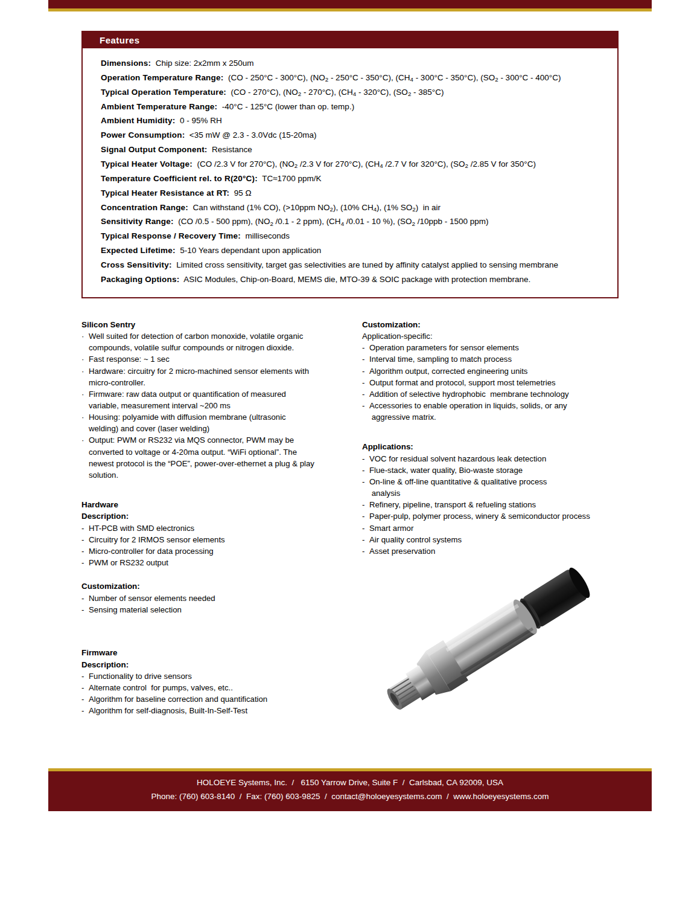Features
Dimensions: Chip size: 2x2mm x 250um
Operation Temperature Range: (CO - 250°C - 300°C), (NO2 - 250°C - 350°C), (CH4 - 300°C - 350°C), (SO2 - 300°C - 400°C)
Typical Operation Temperature: (CO - 270°C), (NO2 - 270°C), (CH4 - 320°C), (SO2 - 385°C)
Ambient Temperature Range: -40°C - 125°C (lower than op. temp.)
Ambient Humidity: 0 - 95% RH
Power Consumption: <35 mW @ 2.3 - 3.0Vdc (15-20ma)
Signal Output Component: Resistance
Typical Heater Voltage: (CO /2.3 V for 270°C), (NO2 /2.3 V for 270°C), (CH4 /2.7 V for 320°C), (SO2 /2.85 V for 350°C)
Temperature Coefficient rel. to R(20°C): TC≈1700 ppm/K
Typical Heater Resistance at RT: 95 Ω
Concentration Range: Can withstand (1% CO), (>10ppm NO2), (10% CH4), (1% SO2) in air
Sensitivity Range: (CO /0.5 - 500 ppm), (NO2 /0.1 - 2 ppm), (CH4 /0.01 - 10 %), (SO2 /10ppb - 1500 ppm)
Typical Response / Recovery Time: milliseconds
Expected Lifetime: 5-10 Years dependant upon application
Cross Sensitivity: Limited cross sensitivity, target gas selectivities are tuned by affinity catalyst applied to sensing membrane
Packaging Options: ASIC Modules, Chip-on-Board, MEMS die, MTO-39 & SOIC package with protection membrane.
Silicon Sentry
Well suited for detection of carbon monoxide, volatile organiccompounds, volatile sulfur compounds or nitrogen dioxide.
Fast response: ~ 1 sec
Hardware: circuitry for 2 micro-machined sensor elements withmicro-controller.
Firmware: raw data output or quantification of measuredvariable, measurement interval ~200 ms
Housing: polyamide with diffusion membrane (ultrasonicwelding) and cover (laser welding)
Output: PWM or RS232 via MQS connector, PWM may beconverted to voltage or 4-20ma output. “WiFi optional”. The newest protocol is the “POE”, power-over-ethernet a plug & play solution.
Hardware
Description:
HT-PCB with SMD electronics
Circuitry for 2 IRMOS sensor elements
Micro-controller for data processing
PWM or RS232 output
Customization:
Number of sensor elements needed
Sensing material selection
Firmware
Description:
Functionality to drive sensors
Alternate control for pumps, valves, etc..
Algorithm for baseline correction and quantification
Algorithm for self-diagnosis, Built-In-Self-Test
Customization:
Application-specific:
Operation parameters for sensor elements
Interval time, sampling to match process
Algorithm output, corrected engineering units
Output format and protocol, support most telemetries
Addition of selective hydrophobic membrane technology
Accessories to enable operation in liquids, solids, or any aggressive matrix.
Applications:
VOC for residual solvent hazardous leak detection
Flue-stack, water quality, Bio-waste storage
On-line & off-line quantitative & qualitative process analysis
Refinery, pipeline, transport & refueling stations
Paper-pulp, polymer process, winery & semiconductor process
Smart armor
Air quality control systems
Asset preservation
HOLOEYE Systems, Inc. / 6150 Yarrow Drive, Suite F / Carlsbad, CA 92009, USA
Phone: (760) 603-8140 / Fax: (760) 603-9825 / contact@holoeyesystems.com / www.holoeyesystems.com